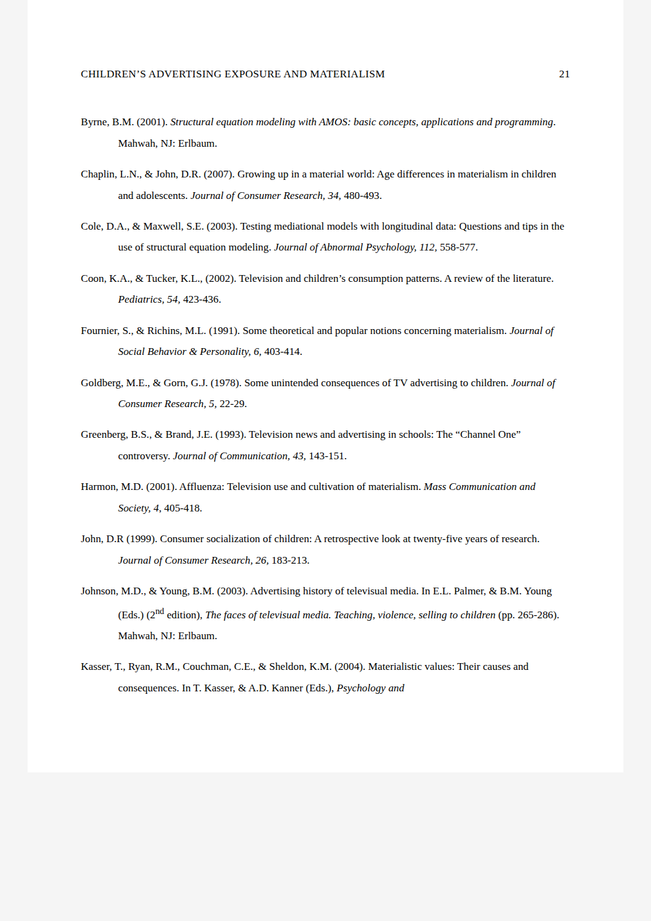Children’s Advertising Exposure and Materialism 21
Byrne, B.M. (2001). Structural equation modeling with AMOS: basic concepts, applications and programming. Mahwah, NJ: Erlbaum.
Chaplin, L.N., & John, D.R. (2007). Growing up in a material world: Age differences in materialism in children and adolescents. Journal of Consumer Research, 34, 480-493.
Cole, D.A., & Maxwell, S.E. (2003). Testing mediational models with longitudinal data: Questions and tips in the use of structural equation modeling. Journal of Abnormal Psychology, 112, 558-577.
Coon, K.A., & Tucker, K.L., (2002). Television and children’s consumption patterns. A review of the literature. Pediatrics, 54, 423-436.
Fournier, S., & Richins, M.L. (1991). Some theoretical and popular notions concerning materialism. Journal of Social Behavior & Personality, 6, 403-414.
Goldberg, M.E., & Gorn, G.J. (1978). Some unintended consequences of TV advertising to children. Journal of Consumer Research, 5, 22-29.
Greenberg, B.S., & Brand, J.E. (1993). Television news and advertising in schools: The “Channel One” controversy. Journal of Communication, 43, 143-151.
Harmon, M.D. (2001). Affluenza: Television use and cultivation of materialism. Mass Communication and Society, 4, 405-418.
John, D.R (1999). Consumer socialization of children: A retrospective look at twenty-five years of research. Journal of Consumer Research, 26, 183-213.
Johnson, M.D., & Young, B.M. (2003). Advertising history of televisual media. In E.L. Palmer, & B.M. Young (Eds.) (2nd edition), The faces of televisual media. Teaching, violence, selling to children (pp. 265-286). Mahwah, NJ: Erlbaum.
Kasser, T., Ryan, R.M., Couchman, C.E., & Sheldon, K.M. (2004). Materialistic values: Their causes and consequences. In T. Kasser, & A.D. Kanner (Eds.), Psychology and